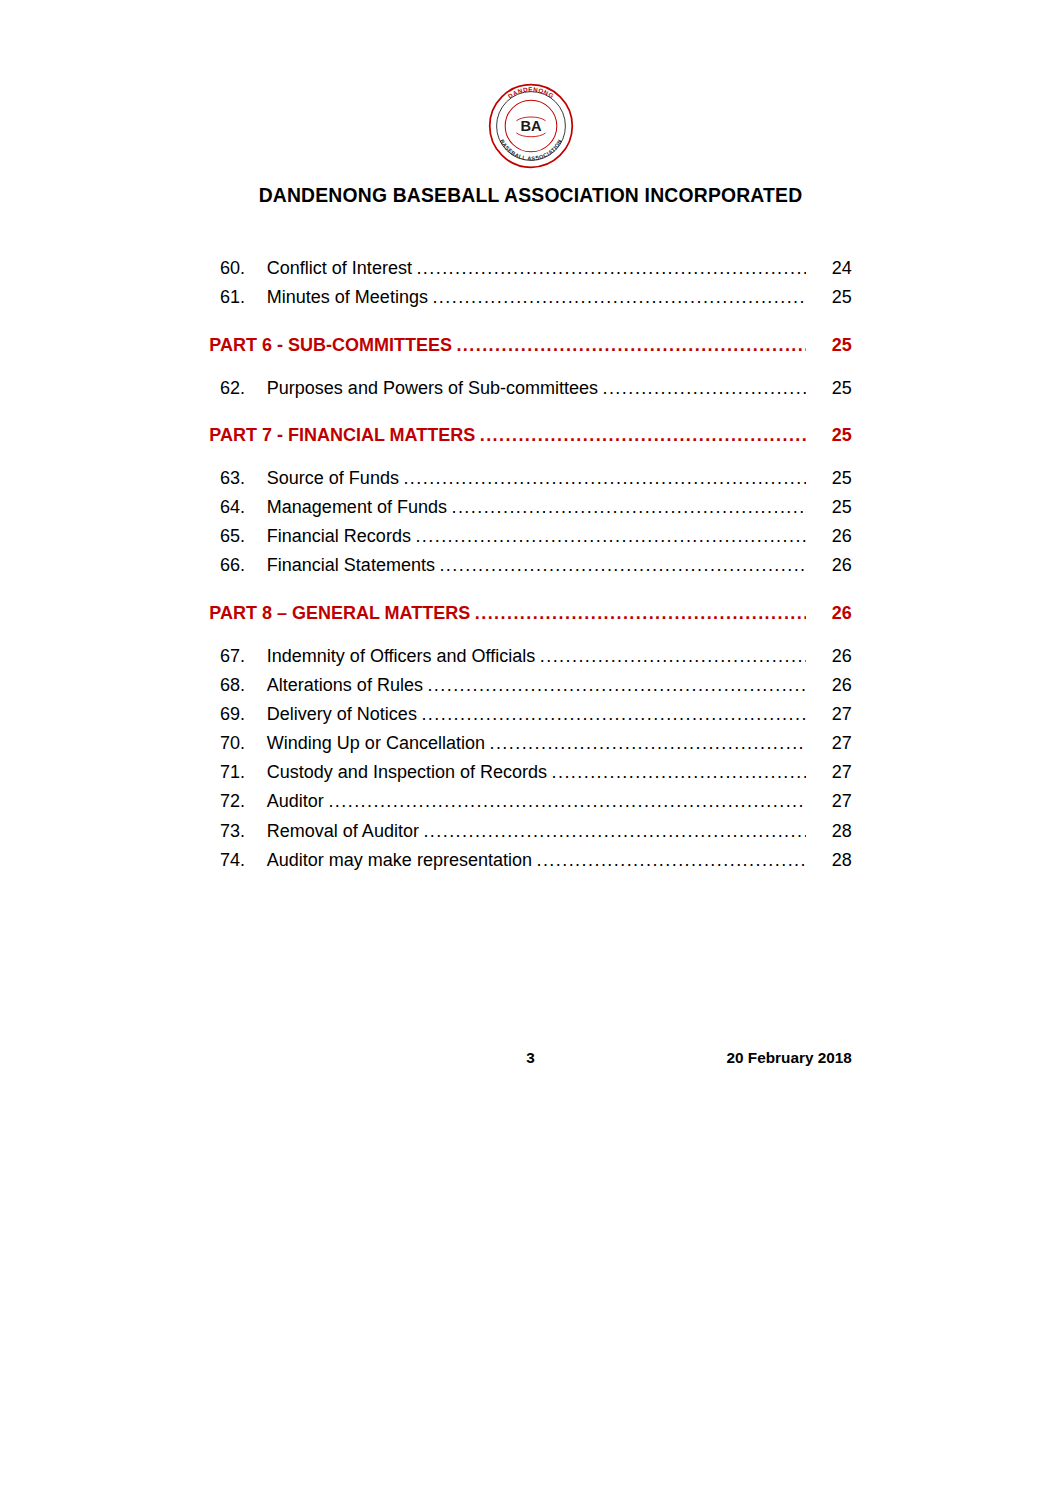DANDENONG BASEBALL ASSOCIATION BA
Dandenong Baseball Association Incorporated
60. Conflict of Interest......................................................................................................... 24
61. Minutes of Meetings..................................................................................................... 25
PART 6 - SUB-COMMITTEES............................................................................................. 25
62. Purposes and Powers of Sub-committees..................................................................... 25
PART 7 - FINANCIAL MATTERS....................................................................................... 25
63. Source of Funds............................................................................................................. 25
64. Management of Funds................................................................................................... 25
65. Financial Records......................................................................................................... 26
66. Financial Statements.................................................................................................... 26
PART 8 – GENERAL MATTERS....................................................................................... 26
67. Indemnity of Officers and Officials................................................................................. 26
68. Alterations of Rules....................................................................................................... 26
69. Delivery of Notices....................................................................................................... 27
70. Winding Up or Cancellation........................................................................................... 27
71. Custody and Inspection of Records.............................................................................. 27
72. Auditor....................................................................................................................... 27
73. Removal of Auditor....................................................................................................... 28
74. Auditor may make representation.................................................................................. 28
3 20 February 2018